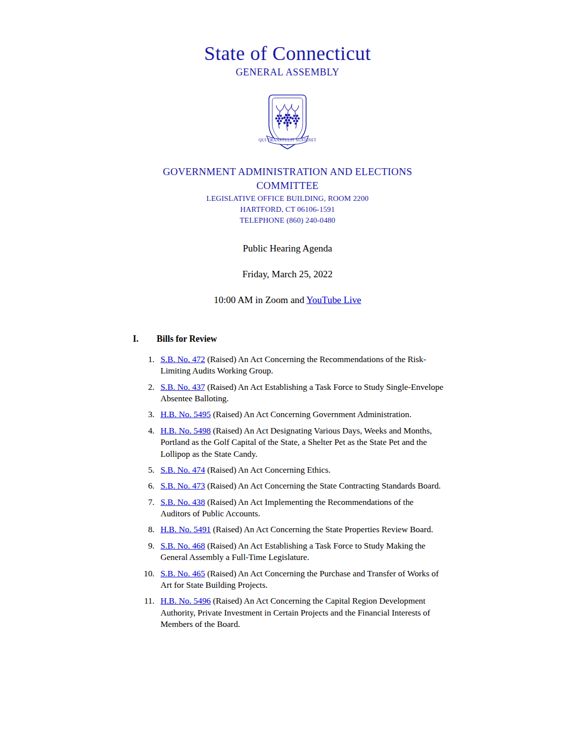State of Connecticut
GENERAL ASSEMBLY
QUI TRANSTULIT SUSTINET
GOVERNMENT ADMINISTRATION AND ELECTIONS COMMITTEE
LEGISLATIVE OFFICE BUILDING, ROOM 2200
HARTFORD, CT 06106-1591
TELEPHONE (860) 240-0480
Public Hearing Agenda
Friday, March 25, 2022
10:00 AM in Zoom and YouTube Live
I. Bills for Review
S.B. No. 472 (Raised) An Act Concerning the Recommendations of the Risk-Limiting Audits Working Group.
S.B. No. 437 (Raised) An Act Establishing a Task Force to Study Single-Envelope Absentee Balloting.
H.B. No. 5495 (Raised) An Act Concerning Government Administration.
H.B. No. 5498 (Raised) An Act Designating Various Days, Weeks and Months, Portland as the Golf Capital of the State, a Shelter Pet as the State Pet and the Lollipop as the State Candy.
S.B. No. 474 (Raised) An Act Concerning Ethics.
S.B. No. 473 (Raised) An Act Concerning the State Contracting Standards Board.
S.B. No. 438 (Raised) An Act Implementing the Recommendations of the Auditors of Public Accounts.
H.B. No. 5491 (Raised) An Act Concerning the State Properties Review Board.
S.B. No. 468 (Raised) An Act Establishing a Task Force to Study Making the General Assembly a Full-Time Legislature.
S.B. No. 465 (Raised) An Act Concerning the Purchase and Transfer of Works of Art for State Building Projects.
H.B. No. 5496 (Raised) An Act Concerning the Capital Region Development Authority, Private Investment in Certain Projects and the Financial Interests of Members of the Board.